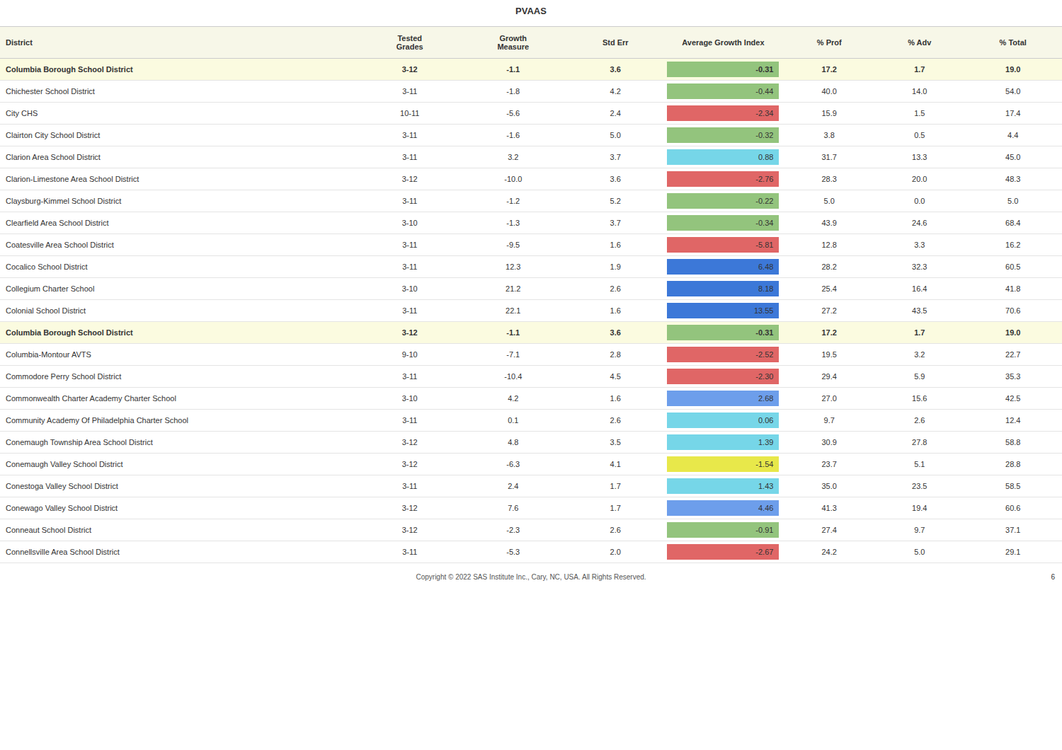PVAAS
| District | Tested Grades | Growth Measure | Std Err | Average Growth Index | % Prof | % Adv | % Total |
| --- | --- | --- | --- | --- | --- | --- | --- |
| Columbia Borough School District | 3-12 | -1.1 | 3.6 | -0.31 | 17.2 | 1.7 | 19.0 |
| Chichester School District | 3-11 | -1.8 | 4.2 | -0.44 | 40.0 | 14.0 | 54.0 |
| City CHS | 10-11 | -5.6 | 2.4 | -2.34 | 15.9 | 1.5 | 17.4 |
| Clairton City School District | 3-11 | -1.6 | 5.0 | -0.32 | 3.8 | 0.5 | 4.4 |
| Clarion Area School District | 3-11 | 3.2 | 3.7 | 0.88 | 31.7 | 13.3 | 45.0 |
| Clarion-Limestone Area School District | 3-12 | -10.0 | 3.6 | -2.76 | 28.3 | 20.0 | 48.3 |
| Claysburg-Kimmel School District | 3-11 | -1.2 | 5.2 | -0.22 | 5.0 | 0.0 | 5.0 |
| Clearfield Area School District | 3-10 | -1.3 | 3.7 | -0.34 | 43.9 | 24.6 | 68.4 |
| Coatesville Area School District | 3-11 | -9.5 | 1.6 | -5.81 | 12.8 | 3.3 | 16.2 |
| Cocalico School District | 3-11 | 12.3 | 1.9 | 6.48 | 28.2 | 32.3 | 60.5 |
| Collegium Charter School | 3-10 | 21.2 | 2.6 | 8.18 | 25.4 | 16.4 | 41.8 |
| Colonial School District | 3-11 | 22.1 | 1.6 | 13.55 | 27.2 | 43.5 | 70.6 |
| Columbia Borough School District | 3-12 | -1.1 | 3.6 | -0.31 | 17.2 | 1.7 | 19.0 |
| Columbia-Montour AVTS | 9-10 | -7.1 | 2.8 | -2.52 | 19.5 | 3.2 | 22.7 |
| Commodore Perry School District | 3-11 | -10.4 | 4.5 | -2.30 | 29.4 | 5.9 | 35.3 |
| Commonwealth Charter Academy Charter School | 3-10 | 4.2 | 1.6 | 2.68 | 27.0 | 15.6 | 42.5 |
| Community Academy Of Philadelphia Charter School | 3-11 | 0.1 | 2.6 | 0.06 | 9.7 | 2.6 | 12.4 |
| Conemaugh Township Area School District | 3-12 | 4.8 | 3.5 | 1.39 | 30.9 | 27.8 | 58.8 |
| Conemaugh Valley School District | 3-12 | -6.3 | 4.1 | -1.54 | 23.7 | 5.1 | 28.8 |
| Conestoga Valley School District | 3-11 | 2.4 | 1.7 | 1.43 | 35.0 | 23.5 | 58.5 |
| Conewago Valley School District | 3-12 | 7.6 | 1.7 | 4.46 | 41.3 | 19.4 | 60.6 |
| Conneaut School District | 3-12 | -2.3 | 2.6 | -0.91 | 27.4 | 9.7 | 37.1 |
| Connellsville Area School District | 3-11 | -5.3 | 2.0 | -2.67 | 24.2 | 5.0 | 29.1 |
Copyright © 2022 SAS Institute Inc., Cary, NC, USA. All Rights Reserved. 6